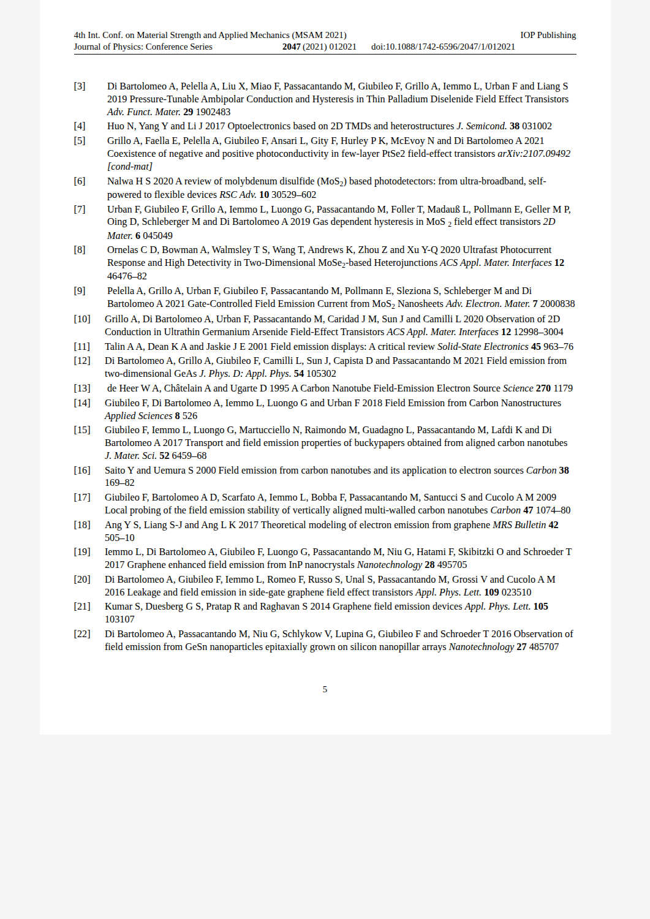4th Int. Conf. on Material Strength and Applied Mechanics (MSAM 2021) IOP Publishing
Journal of Physics: Conference Series 2047 (2021) 012021doi:10.1088/1742-6596/2047/1/012021
[3] Di Bartolomeo A, Pelella A, Liu X, Miao F, Passacantando M, Giubileo F, Grillo A, Iemmo L, Urban F and Liang S 2019 Pressure-Tunable Ambipolar Conduction and Hysteresis in Thin Palladium Diselenide Field Effect Transistors Adv. Funct. Mater. 29 1902483
[4] Huo N, Yang Y and Li J 2017 Optoelectronics based on 2D TMDs and heterostructures J. Semicond. 38 031002
[5] Grillo A, Faella E, Pelella A, Giubileo F, Ansari L, Gity F, Hurley P K, McEvoy N and Di Bartolomeo A 2021 Coexistence of negative and positive photoconductivity in few-layer PtSe2 field-effect transistors arXiv:2107.09492 [cond-mat]
[6] Nalwa H S 2020 A review of molybdenum disulfide (MoS2) based photodetectors: from ultra-broadband, self-powered to flexible devices RSC Adv. 10 30529–602
[7] Urban F, Giubileo F, Grillo A, Iemmo L, Luongo G, Passacantando M, Foller T, Madauß L, Pollmann E, Geller M P, Oing D, Schleberger M and Di Bartolomeo A 2019 Gas dependent hysteresis in MoS 2 field effect transistors 2D Mater. 6 045049
[8] Ornelas C D, Bowman A, Walmsley T S, Wang T, Andrews K, Zhou Z and Xu Y-Q 2020 Ultrafast Photocurrent Response and High Detectivity in Two-Dimensional MoSe2-based Heterojunctions ACS Appl. Mater. Interfaces 12 46476–82
[9] Pelella A, Grillo A, Urban F, Giubileo F, Passacantando M, Pollmann E, Sleziona S, Schleberger M and Di Bartolomeo A 2021 Gate-Controlled Field Emission Current from MoS2 Nanosheets Adv. Electron. Mater. 7 2000838
[10] Grillo A, Di Bartolomeo A, Urban F, Passacantando M, Caridad J M, Sun J and Camilli L 2020 Observation of 2D Conduction in Ultrathin Germanium Arsenide Field-Effect Transistors ACS Appl. Mater. Interfaces 12 12998–3004
[11] Talin A A, Dean K A and Jaskie J E 2001 Field emission displays: A critical review Solid-State Electronics 45 963–76
[12] Di Bartolomeo A, Grillo A, Giubileo F, Camilli L, Sun J, Capista D and Passacantando M 2021 Field emission from two-dimensional GeAs J. Phys. D: Appl. Phys. 54 105302
[13] de Heer W A, Châtelain A and Ugarte D 1995 A Carbon Nanotube Field-Emission Electron Source Science 270 1179
[14] Giubileo F, Di Bartolomeo A, Iemmo L, Luongo G and Urban F 2018 Field Emission from Carbon Nanostructures Applied Sciences 8 526
[15] Giubileo F, Iemmo L, Luongo G, Martucciello N, Raimondo M, Guadagno L, Passacantando M, Lafdi K and Di Bartolomeo A 2017 Transport and field emission properties of buckypapers obtained from aligned carbon nanotubes J. Mater. Sci. 52 6459–68
[16] Saito Y and Uemura S 2000 Field emission from carbon nanotubes and its application to electron sources Carbon 38 169–82
[17] Giubileo F, Bartolomeo A D, Scarfato A, Iemmo L, Bobba F, Passacantando M, Santucci S and Cucolo A M 2009 Local probing of the field emission stability of vertically aligned multi-walled carbon nanotubes Carbon 47 1074–80
[18] Ang Y S, Liang S-J and Ang L K 2017 Theoretical modeling of electron emission from graphene MRS Bulletin 42 505–10
[19] Iemmo L, Di Bartolomeo A, Giubileo F, Luongo G, Passacantando M, Niu G, Hatami F, Skibitzki O and Schroeder T 2017 Graphene enhanced field emission from InP nanocrystals Nanotechnology 28 495705
[20] Di Bartolomeo A, Giubileo F, Iemmo L, Romeo F, Russo S, Unal S, Passacantando M, Grossi V and Cucolo A M 2016 Leakage and field emission in side-gate graphene field effect transistors Appl. Phys. Lett. 109 023510
[21] Kumar S, Duesberg G S, Pratap R and Raghavan S 2014 Graphene field emission devices Appl. Phys. Lett. 105 103107
[22] Di Bartolomeo A, Passacantando M, Niu G, Schlykow V, Lupina G, Giubileo F and Schroeder T 2016 Observation of field emission from GeSn nanoparticles epitaxially grown on silicon nanopillar arrays Nanotechnology 27 485707
5